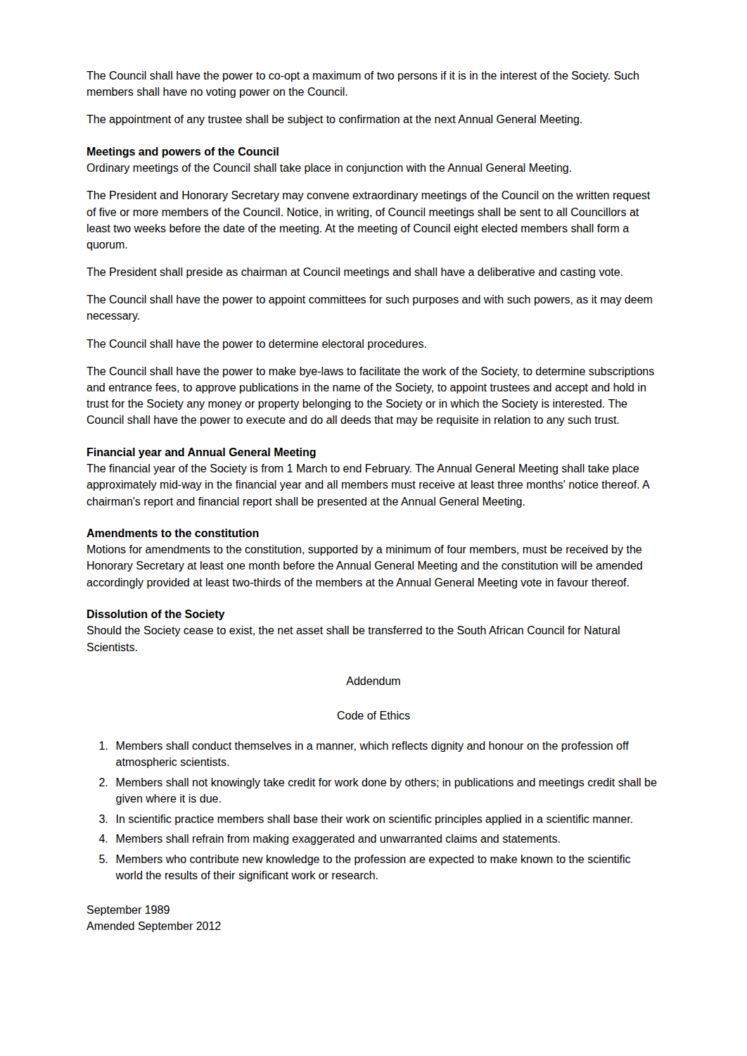The Council shall have the power to co-opt a maximum of two persons if it is in the interest of the Society. Such members shall have no voting power on the Council.
The appointment of any trustee shall be subject to confirmation at the next Annual General Meeting.
Meetings and powers of the Council
Ordinary meetings of the Council shall take place in conjunction with the Annual General Meeting.
The President and Honorary Secretary may convene extraordinary meetings of the Council on the written request of five or more members of the Council. Notice, in writing, of Council meetings shall be sent to all Councillors at least two weeks before the date of the meeting. At the meeting of Council eight elected members shall form a quorum.
The President shall preside as chairman at Council meetings and shall have a deliberative and casting vote.
The Council shall have the power to appoint committees for such purposes and with such powers, as it may deem necessary.
The Council shall have the power to determine electoral procedures.
The Council shall have the power to make bye-laws to facilitate the work of the Society, to determine subscriptions and entrance fees, to approve publications in the name of the Society, to appoint trustees and accept and hold in trust for the Society any money or property belonging to the Society or in which the Society is interested. The Council shall have the power to execute and do all deeds that may be requisite in relation to any such trust.
Financial year and Annual General Meeting
The financial year of the Society is from 1 March to end February. The Annual General Meeting shall take place approximately mid-way in the financial year and all members must receive at least three months' notice thereof. A chairman's report and financial report shall be presented at the Annual General Meeting.
Amendments to the constitution
Motions for amendments to the constitution, supported by a minimum of four members, must be received by the Honorary Secretary at least one month before the Annual General Meeting and the constitution will be amended accordingly provided at least two-thirds of the members at the Annual General Meeting vote in favour thereof.
Dissolution of the Society
Should the Society cease to exist, the net asset shall be transferred to the South African Council for Natural Scientists.
Addendum
Code of Ethics
Members shall conduct themselves in a manner, which reflects dignity and honour on the profession off atmospheric scientists.
Members shall not knowingly take credit for work done by others; in publications and meetings credit shall be given where it is due.
In scientific practice members shall base their work on scientific principles applied in a scientific manner.
Members shall refrain from making exaggerated and unwarranted claims and statements.
Members who contribute new knowledge to the profession are expected to make known to the scientific world the results of their significant work or research.
September 1989
Amended September 2012